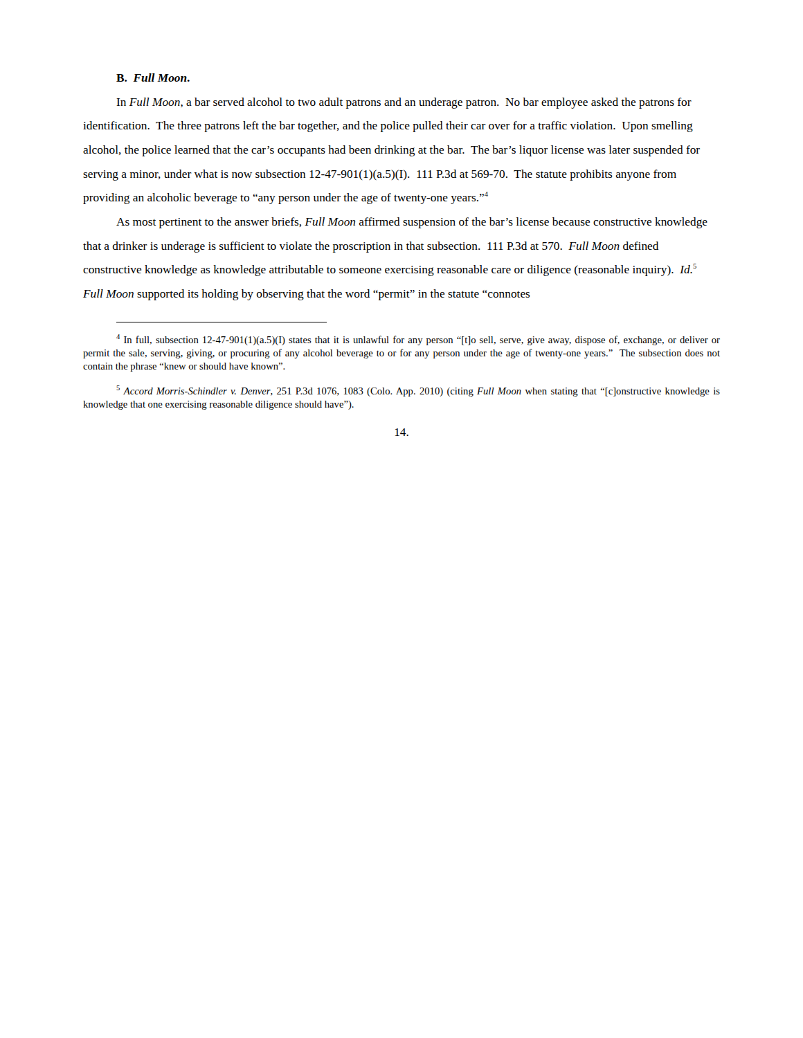B. Full Moon.
In Full Moon, a bar served alcohol to two adult patrons and an underage patron. No bar employee asked the patrons for identification. The three patrons left the bar together, and the police pulled their car over for a traffic violation. Upon smelling alcohol, the police learned that the car’s occupants had been drinking at the bar. The bar’s liquor license was later suspended for serving a minor, under what is now subsection 12-47-901(1)(a.5)(I). 111 P.3d at 569-70. The statute prohibits anyone from providing an alcoholic beverage to “any person under the age of twenty-one years.”4
As most pertinent to the answer briefs, Full Moon affirmed suspension of the bar’s license because constructive knowledge that a drinker is underage is sufficient to violate the proscription in that subsection. 111 P.3d at 570. Full Moon defined constructive knowledge as knowledge attributable to someone exercising reasonable care or diligence (reasonable inquiry). Id.5 Full Moon supported its holding by observing that the word “permit” in the statute “connotes
4 In full, subsection 12-47-901(1)(a.5)(I) states that it is unlawful for any person “[t]o sell, serve, give away, dispose of, exchange, or deliver or permit the sale, serving, giving, or procuring of any alcohol beverage to or for any person under the age of twenty-one years.” The subsection does not contain the phrase “knew or should have known”.
5 Accord Morris-Schindler v. Denver, 251 P.3d 1076, 1083 (Colo. App. 2010) (citing Full Moon when stating that “[c]onstructive knowledge is knowledge that one exercising reasonable diligence should have”).
14.